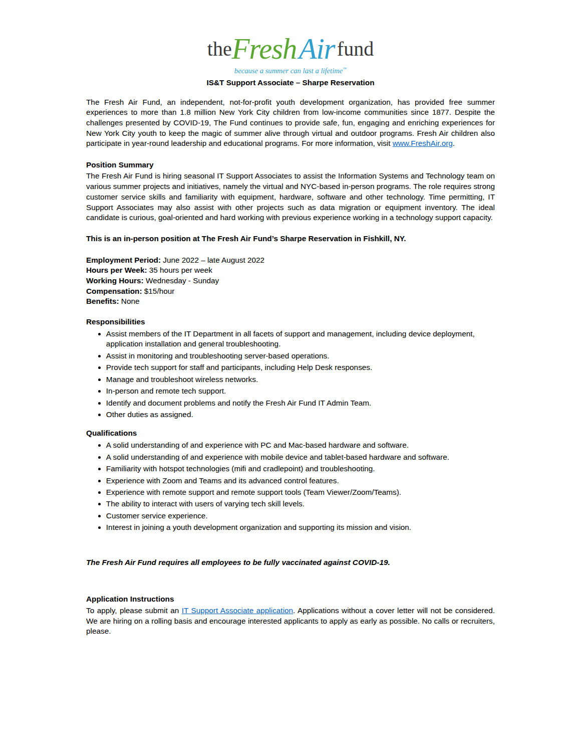the Fresh Air fund
because a summer can last a lifetime™
IS&T Support Associate – Sharpe Reservation
The Fresh Air Fund, an independent, not-for-profit youth development organization, has provided free summer experiences to more than 1.8 million New York City children from low-income communities since 1877. Despite the challenges presented by COVID-19, The Fund continues to provide safe, fun, engaging and enriching experiences for New York City youth to keep the magic of summer alive through virtual and outdoor programs. Fresh Air children also participate in year-round leadership and educational programs. For more information, visit www.FreshAir.org.
Position Summary
The Fresh Air Fund is hiring seasonal IT Support Associates to assist the Information Systems and Technology team on various summer projects and initiatives, namely the virtual and NYC-based in-person programs. The role requires strong customer service skills and familiarity with equipment, hardware, software and other technology. Time permitting, IT Support Associates may also assist with other projects such as data migration or equipment inventory. The ideal candidate is curious, goal-oriented and hard working with previous experience working in a technology support capacity.
This is an in-person position at The Fresh Air Fund’s Sharpe Reservation in Fishkill, NY.
Employment Period: June 2022 – late August 2022
Hours per Week: 35 hours per week
Working Hours: Wednesday - Sunday
Compensation: $15/hour
Benefits: None
Responsibilities
Assist members of the IT Department in all facets of support and management, including device deployment, application installation and general troubleshooting.
Assist in monitoring and troubleshooting server-based operations.
Provide tech support for staff and participants, including Help Desk responses.
Manage and troubleshoot wireless networks.
In-person and remote tech support.
Identify and document problems and notify the Fresh Air Fund IT Admin Team.
Other duties as assigned.
Qualifications
A solid understanding of and experience with PC and Mac-based hardware and software.
A solid understanding of and experience with mobile device and tablet-based hardware and software.
Familiarity with hotspot technologies (mifi and cradlepoint) and troubleshooting.
Experience with Zoom and Teams and its advanced control features.
Experience with remote support and remote support tools (Team Viewer/Zoom/Teams).
The ability to interact with users of varying tech skill levels.
Customer service experience.
Interest in joining a youth development organization and supporting its mission and vision.
The Fresh Air Fund requires all employees to be fully vaccinated against COVID-19.
Application Instructions
To apply, please submit an IT Support Associate application. Applications without a cover letter will not be considered. We are hiring on a rolling basis and encourage interested applicants to apply as early as possible. No calls or recruiters, please.